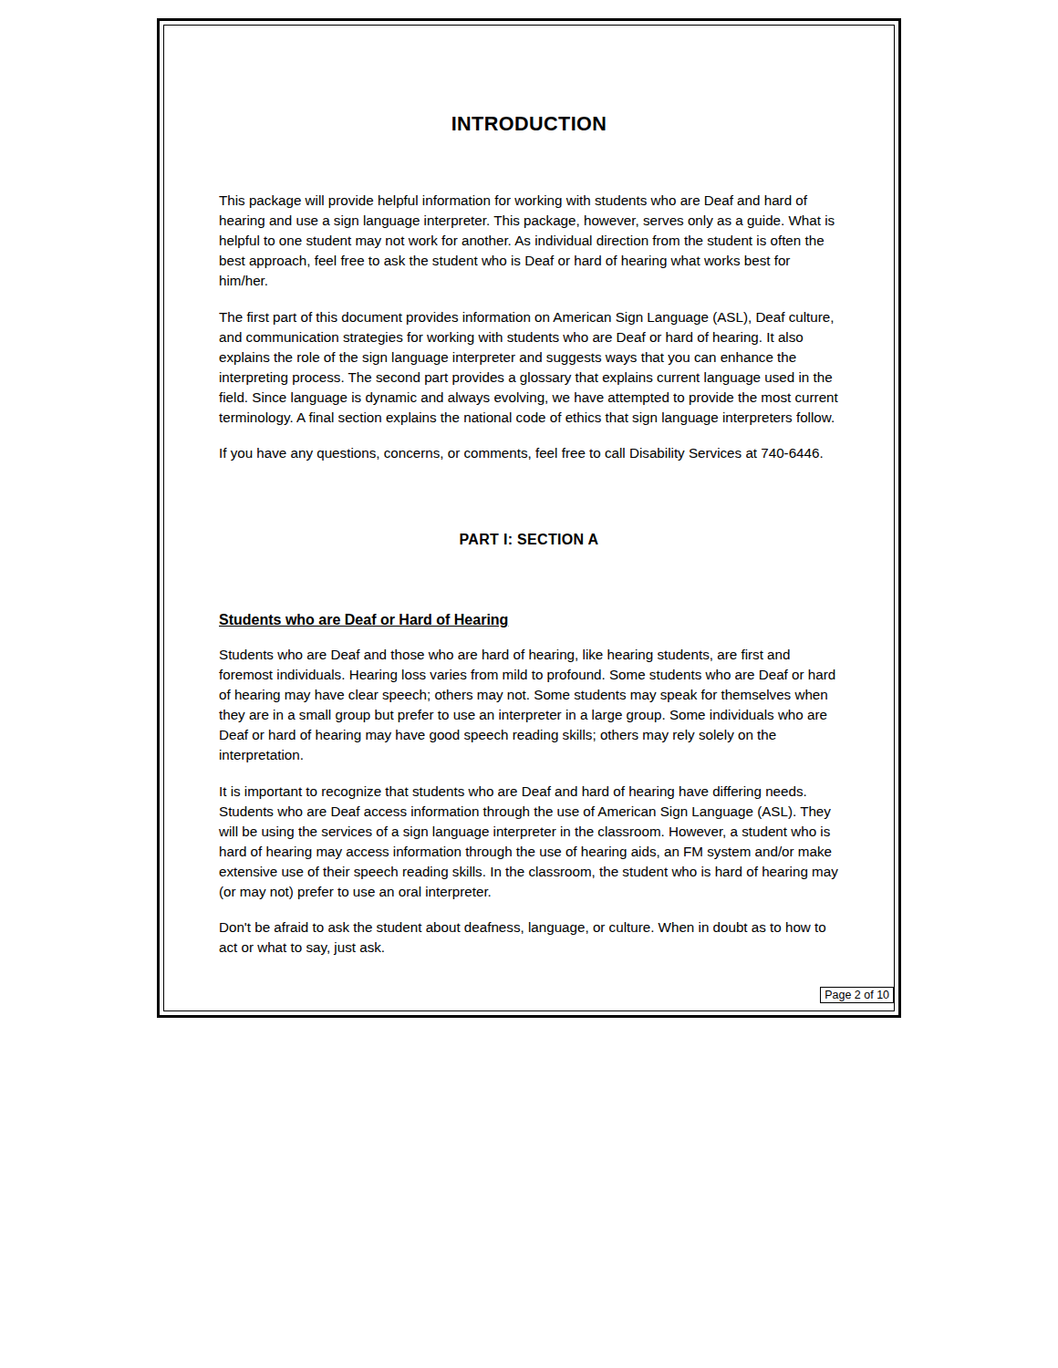INTRODUCTION
This package will provide helpful information for working with students who are Deaf and hard of hearing and use a sign language interpreter. This package, however, serves only as a guide. What is helpful to one student may not work for another. As individual direction from the student is often the best approach, feel free to ask the student who is Deaf or hard of hearing what works best for him/her.
The first part of this document provides information on American Sign Language (ASL), Deaf culture, and communication strategies for working with students who are Deaf or hard of hearing. It also explains the role of the sign language interpreter and suggests ways that you can enhance the interpreting process. The second part provides a glossary that explains current language used in the field. Since language is dynamic and always evolving, we have attempted to provide the most current terminology. A final section explains the national code of ethics that sign language interpreters follow.
If you have any questions, concerns, or comments, feel free to call Disability Services at 740-6446.
PART I: SECTION A
Students who are Deaf or Hard of Hearing
Students who are Deaf and those who are hard of hearing, like hearing students, are first and foremost individuals. Hearing loss varies from mild to profound. Some students who are Deaf or hard of hearing may have clear speech; others may not. Some students may speak for themselves when they are in a small group but prefer to use an interpreter in a large group. Some individuals who are Deaf or hard of hearing may have good speech reading skills; others may rely solely on the interpretation.
It is important to recognize that students who are Deaf and hard of hearing have differing needs. Students who are Deaf access information through the use of American Sign Language (ASL). They will be using the services of a sign language interpreter in the classroom. However, a student who is hard of hearing may access information through the use of hearing aids, an FM system and/or make extensive use of their speech reading skills. In the classroom, the student who is hard of hearing may (or may not) prefer to use an oral interpreter.
Don't be afraid to ask the student about deafness, language, or culture. When in doubt as to how to act or what to say, just ask.
Page 2 of 10